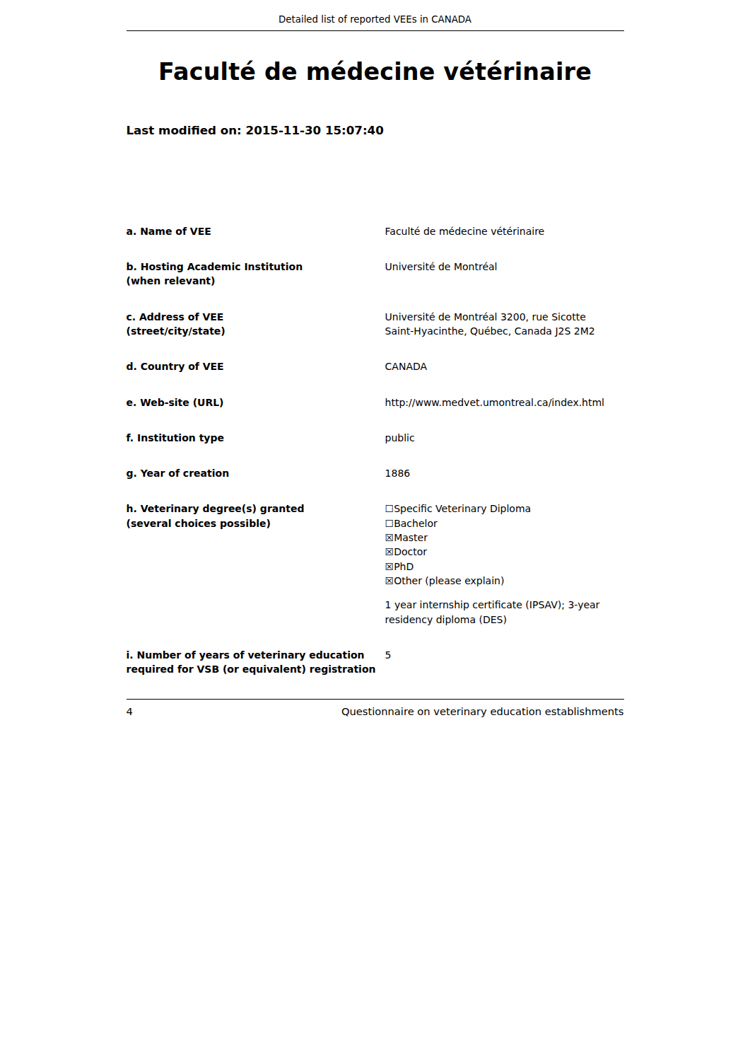Detailed list of reported VEEs in CANADA
Faculté de médecine vétérinaire
Last modified on: 2015-11-30 15:07:40
| a. Name of VEE | Faculté de médecine vétérinaire |
| b. Hosting Academic Institution (when relevant) | Université de Montréal |
| c. Address of VEE (street/city/state) | Université de Montréal 3200, rue Sicotte Saint-Hyacinthe, Québec, Canada J2S 2M2 |
| d. Country of VEE | CANADA |
| e. Web-site (URL) | http://www.medvet.umontreal.ca/index.html |
| f. Institution type | public |
| g. Year of creation | 1886 |
| h. Veterinary degree(s) granted (several choices possible) | ☐ Specific Veterinary Diploma ☐ Bachelor ☒ Master ☒ Doctor ☒ PhD ☒ Other (please explain) 1 year internship certificate (IPSAV); 3-year residency diploma (DES) |
| i. Number of years of veterinary education required for VSB (or equivalent) registration | 5 |
4 Questionnaire on veterinary education establishments